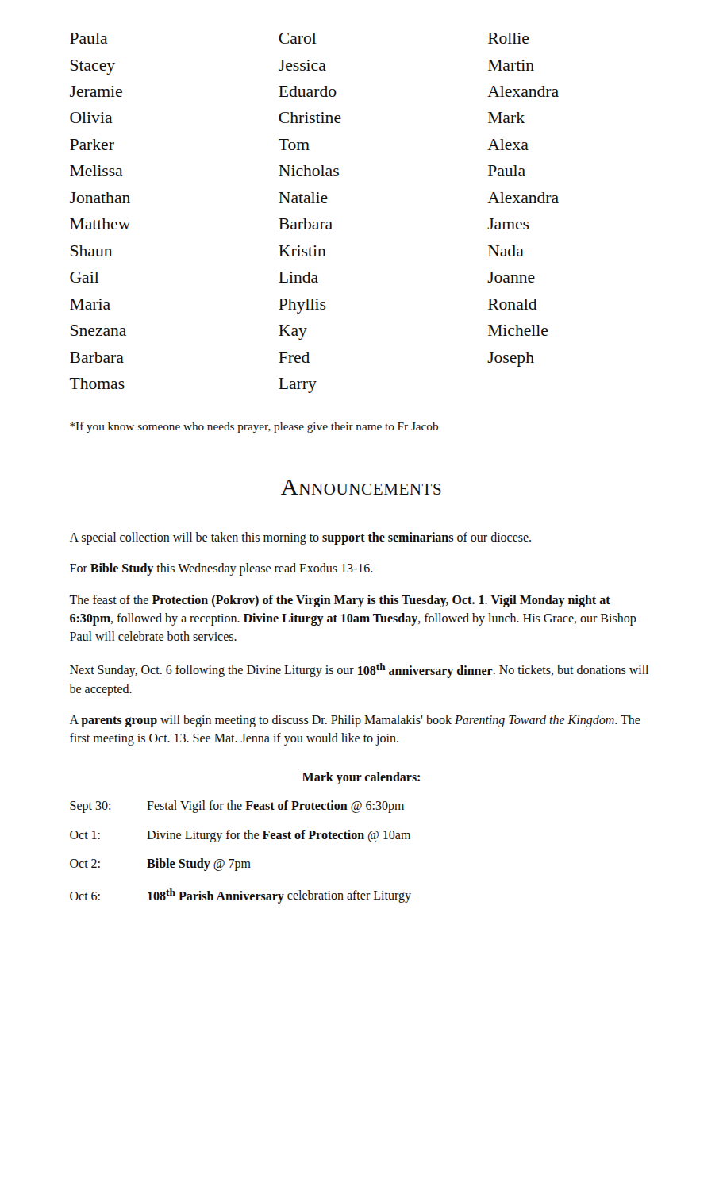Paula
Stacey
Jeramie
Olivia
Parker
Melissa
Jonathan
Matthew
Shaun
Gail
Maria
Snezana
Barbara
Thomas
Carol
Jessica
Eduardo
Christine
Tom
Nicholas
Natalie
Barbara
Kristin
Linda
Phyllis
Kay
Fred
Larry
Rollie
Martin
Alexandra
Mark
Alexa
Paula
Alexandra
James
Nada
Joanne
Ronald
Michelle
Joseph
*If you know someone who needs prayer, please give their name to Fr Jacob
Announcements
A special collection will be taken this morning to support the seminarians of our diocese.
For Bible Study this Wednesday please read Exodus 13-16.
The feast of the Protection (Pokrov) of the Virgin Mary is this Tuesday, Oct. 1. Vigil Monday night at 6:30pm, followed by a reception. Divine Liturgy at 10am Tuesday, followed by lunch. His Grace, our Bishop Paul will celebrate both services.
Next Sunday, Oct. 6 following the Divine Liturgy is our 108th anniversary dinner. No tickets, but donations will be accepted.
A parents group will begin meeting to discuss Dr. Philip Mamalakis' book Parenting Toward the Kingdom. The first meeting is Oct. 13. See Mat. Jenna if you would like to join.
Mark your calendars:
Sept 30:
Festal Vigil for the Feast of Protection @ 6:30pm
Oct 1:
Divine Liturgy for the Feast of Protection @ 10am
Oct 2:
Bible Study @ 7pm
Oct 6:
108th Parish Anniversary celebration after Liturgy